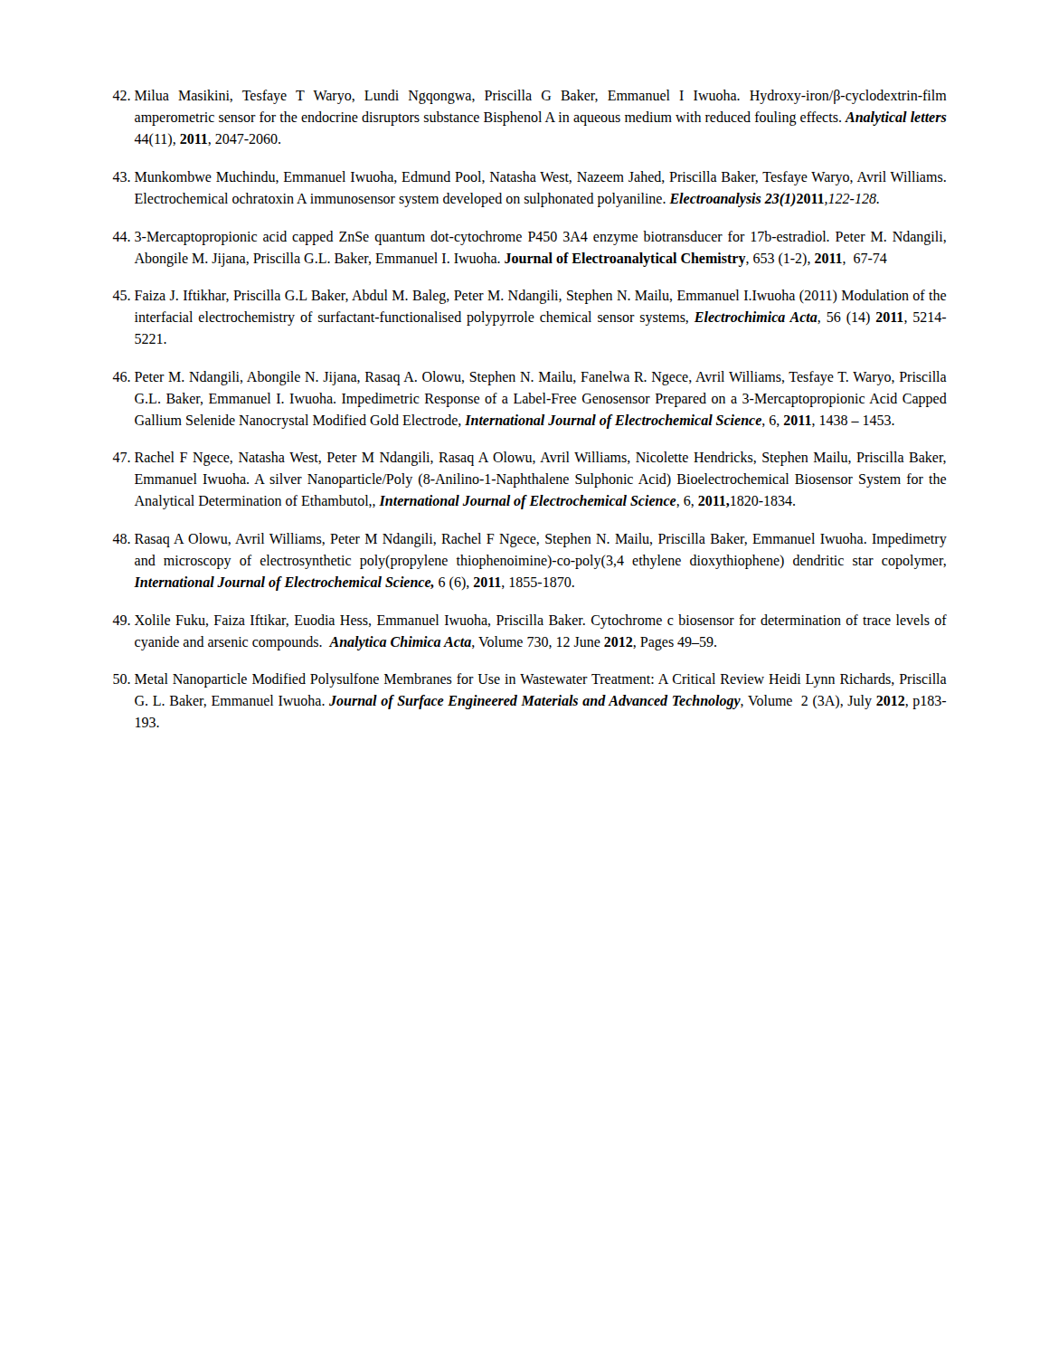Milua Masikini, Tesfaye T Waryo, Lundi Ngqongwa, Priscilla G Baker, Emmanuel I Iwuoha. Hydroxy-iron/β-cyclodextrin-film amperometric sensor for the endocrine disruptors substance Bisphenol A in aqueous medium with reduced fouling effects. Analytical letters 44(11), 2011, 2047-2060.
Munkombwe Muchindu, Emmanuel Iwuoha, Edmund Pool, Natasha West, Nazeem Jahed, Priscilla Baker, Tesfaye Waryo, Avril Williams. Electrochemical ochratoxin A immunosensor system developed on sulphonated polyaniline. Electroanalysis 23(1) 2011,122-128.
3-Mercaptopropionic acid capped ZnSe quantum dot-cytochrome P450 3A4 enzyme biotransducer for 17b-estradiol. Peter M. Ndangili, Abongile M. Jijana, Priscilla G.L. Baker, Emmanuel I. Iwuoha. Journal of Electroanalytical Chemistry, 653 (1-2), 2011, 67-74
Faiza J. Iftikhar, Priscilla G.L Baker, Abdul M. Baleg, Peter M. Ndangili, Stephen N. Mailu, Emmanuel I.Iwuoha (2011) Modulation of the interfacial electrochemistry of surfactant-functionalised polypyrrole chemical sensor systems, Electrochimica Acta, 56 (14) 2011, 5214-5221.
Peter M. Ndangili, Abongile N. Jijana, Rasaq A. Olowu, Stephen N. Mailu, Fanelwa R. Ngece, Avril Williams, Tesfaye T. Waryo, Priscilla G.L. Baker, Emmanuel I. Iwuoha. Impedimetric Response of a Label-Free Genosensor Prepared on a 3-Mercaptopropionic Acid Capped Gallium Selenide Nanocrystal Modified Gold Electrode, International Journal of Electrochemical Science, 6, 2011, 1438 – 1453.
Rachel F Ngece, Natasha West, Peter M Ndangili, Rasaq A Olowu, Avril Williams, Nicolette Hendricks, Stephen Mailu, Priscilla Baker, Emmanuel Iwuoha. A silver Nanoparticle/Poly (8-Anilino-1-Naphthalene Sulphonic Acid) Bioelectrochemical Biosensor System for the Analytical Determination of Ethambutol,, International Journal of Electrochemical Science, 6, 2011, 1820-1834.
Rasaq A Olowu, Avril Williams, Peter M Ndangili, Rachel F Ngece, Stephen N. Mailu, Priscilla Baker, Emmanuel Iwuoha. Impedimetry and microscopy of electrosynthetic poly(propylene thiophenoimine)-co-poly(3,4 ethylene dioxythiophene) dendritic star copolymer, International Journal of Electrochemical Science, 6 (6), 2011, 1855-1870.
Xolile Fuku, Faiza Iftikar, Euodia Hess, Emmanuel Iwuoha, Priscilla Baker. Cytochrome c biosensor for determination of trace levels of cyanide and arsenic compounds. Analytica Chimica Acta, Volume 730, 12 June 2012, Pages 49–59.
Metal Nanoparticle Modified Polysulfone Membranes for Use in Wastewater Treatment: A Critical Review Heidi Lynn Richards, Priscilla G. L. Baker, Emmanuel Iwuoha. Journal of Surface Engineered Materials and Advanced Technology, Volume 2 (3A), July 2012, p183-193.